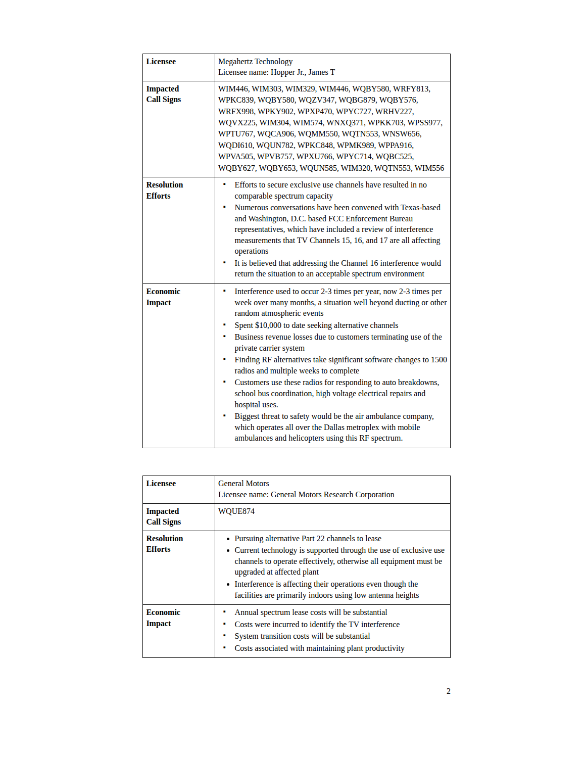| Licensee | Megahertz Technology Licensee name: Hopper Jr., James T |
| Impacted Call Signs | WIM446, WIM303, WIM329, WIM446, WQBY580, WRFY813, WPKC839, WQBY580, WQZV347, WQBG879, WQBY576, WRFX998, WPKY902, WPXP470, WPYC727, WRHV227, WQVX225, WIM304, WIM574, WNXQ371, WPKK703, WPSS977, WPTU767, WQCA906, WQMM550, WQTN553, WNSW656, WQDI610, WQUN782, WPKC848, WPMK989, WPPA916, WPVA505, WPVB757, WPXU766, WPYC714, WQBC525, WQBY627, WQBY653, WQUN585, WIM320, WQTN553, WIM556 |
| Resolution Efforts | Efforts to secure exclusive use channels have resulted in no comparable spectrum capacity Numerous conversations have been convened with Texas-based and Washington, D.C. based FCC Enforcement Bureau representatives, which have included a review of interference measurements that TV Channels 15, 16, and 17 are all affecting operations It is believed that addressing the Channel 16 interference would return the situation to an acceptable spectrum environment |
| Economic Impact | Interference used to occur 2-3 times per year, now 2-3 times per week over many months, a situation well beyond ducting or other random atmospheric events Spent $10,000 to date seeking alternative channels Business revenue losses due to customers terminating use of the private carrier system Finding RF alternatives take significant software changes to 1500 radios and multiple weeks to complete Customers use these radios for responding to auto breakdowns, school bus coordination, high voltage electrical repairs and hospital uses. Biggest threat to safety would be the air ambulance company, which operates all over the Dallas metroplex with mobile ambulances and helicopters using this RF spectrum. |
| Licensee | General Motors Licensee name: General Motors Research Corporation |
| Impacted Call Signs | WQUE874 |
| Resolution Efforts | Pursuing alternative Part 22 channels to lease Current technology is supported through the use of exclusive use channels to operate effectively, otherwise all equipment must be upgraded at affected plant Interference is affecting their operations even though the facilities are primarily indoors using low antenna heights |
| Economic Impact | Annual spectrum lease costs will be substantial Costs were incurred to identify the TV interference System transition costs will be substantial Costs associated with maintaining plant productivity |
2